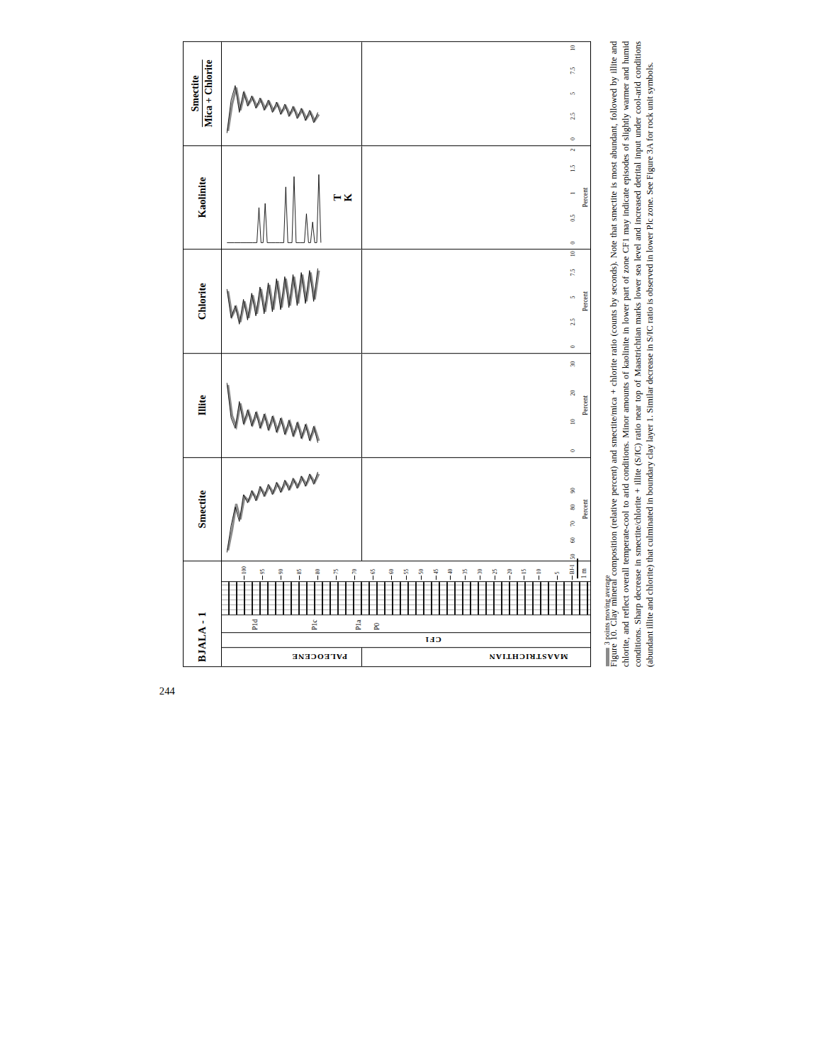244
BJALA - 1
Smectite
Illite
Chlorite
Kaolinite
Smectite Mica + Chlorite
PALEOCENE
MAASTRICHTIAN
CF1
P1d P1c P1a P0
100
95
90
85
80
75
70
65
60
55
50
45
40
35
30
25
20
15
10
5
BJ-1
1 m
3 points moving average
50 60 70 80 90
Percent
0 10 20 30
Percent
0 2.5 5 7.5 10
Percent
T
K
0 0.5 1 1.5 2
Percent
0 2.5 5 7.5 10
Figure 10. Clay mineral composition (relative percent) and smectite/mica + chlorite ratio (counts by seconds). Note that smectite is most abundant, followed by illite and chlorite, and reflect overall temperate-cool to arid conditions. Minor amounts of kaolinite in lower part of zone CF1 may indicate episodes of slightly warmer and humid conditions. Sharp decrease in smectite/chlorite + illite (S/IC) ratio near top of Maastrichtian marks lower sea level and increased detrital input under cool-arid conditions (abundant illite and chlorite) that culminated in boundary clay layer 1. Similar decrease in S/IC ratio is observed in lower Plc zone. See Figure 3A for rock unit symbols.